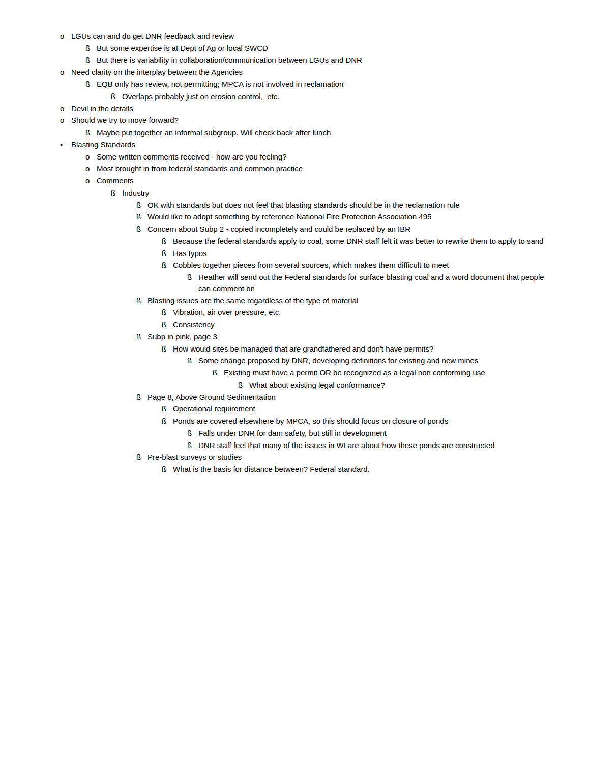LGUs can and do get DNR feedback and review
But some expertise is at Dept of Ag or local SWCD
But there is variability in collaboration/communication between LGUs and DNR
Need clarity on the interplay between the Agencies
EQB only has review, not permitting; MPCA is not involved in reclamation
Overlaps probably just on erosion control, etc.
Devil in the details
Should we try to move forward?
Maybe put together an informal subgroup. Will check back after lunch.
Blasting Standards
Some written comments received - how are you feeling?
Most brought in from federal standards and common practice
Comments
Industry
OK with standards but does not feel that blasting standards should be in the reclamation rule
Would like to adopt something by reference National Fire Protection Association 495
Concern about Subp 2 - copied incompletely and could be replaced by an IBR
Because the federal standards apply to coal, some DNR staff felt it was better to rewrite them to apply to sand
Has typos
Cobbles together pieces from several sources, which makes them difficult to meet
Heather will send out the Federal standards for surface blasting coal and a word document that people can comment on
Blasting issues are the same regardless of the type of material
Vibration, air over pressure, etc.
Consistency
Subp in pink, page 3
How would sites be managed that are grandfathered and don't have permits?
Some change proposed by DNR, developing definitions for existing and new mines
Existing must have a permit OR be recognized as a legal non conforming use
What about existing legal conformance?
Page 8, Above Ground Sedimentation
Operational requirement
Ponds are covered elsewhere by MPCA, so this should focus on closure of ponds
Falls under DNR for dam safety, but still in development
DNR staff feel that many of the issues in WI are about how these ponds are constructed
Pre-blast surveys or studies
What is the basis for distance between? Federal standard.